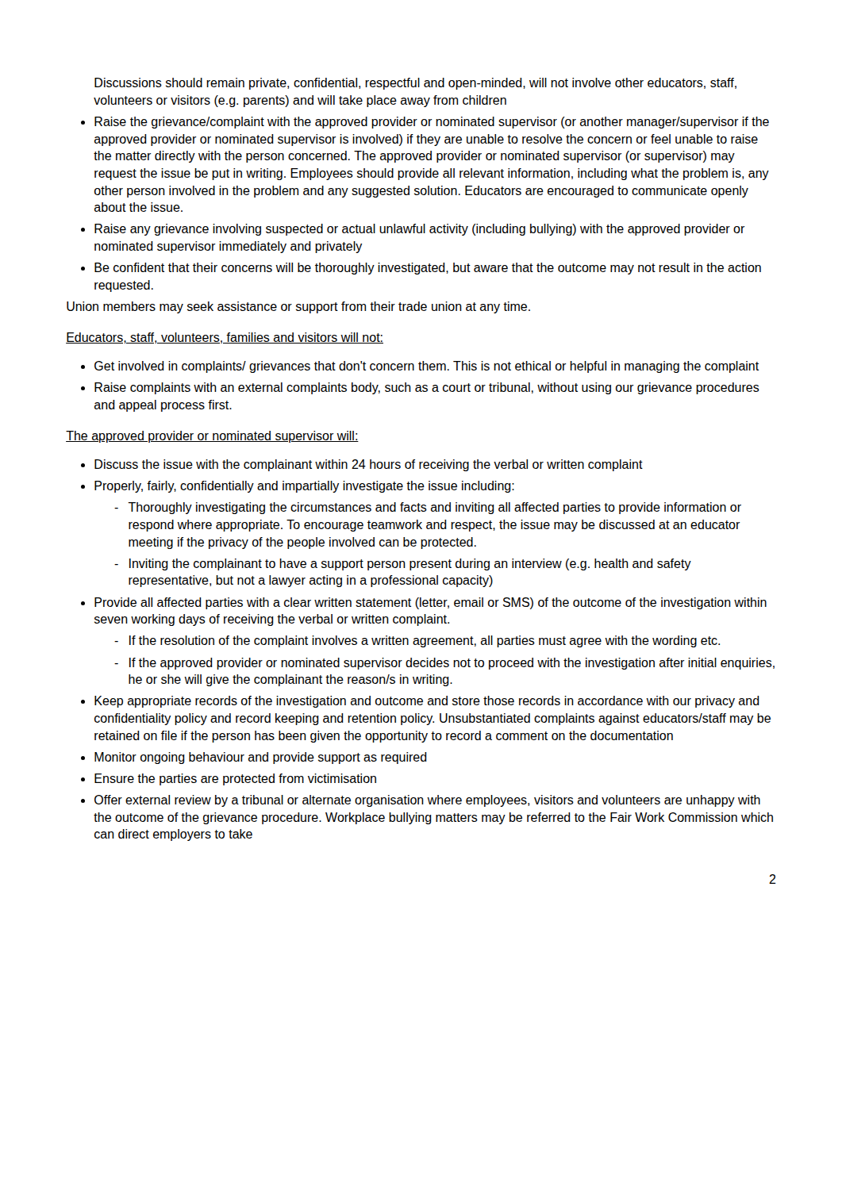Discussions should remain private, confidential, respectful and open-minded, will not involve other educators, staff, volunteers or visitors (e.g. parents) and will take place away from children
Raise the grievance/complaint with the approved provider or nominated supervisor (or another manager/supervisor if the approved provider or nominated supervisor is involved) if they are unable to resolve the concern or feel unable to raise the matter directly with the person concerned. The approved provider or nominated supervisor (or supervisor) may request the issue be put in writing. Employees should provide all relevant information, including what the problem is, any other person involved in the problem and any suggested solution. Educators are encouraged to communicate openly about the issue.
Raise any grievance involving suspected or actual unlawful activity (including bullying) with the approved provider or nominated supervisor immediately and privately
Be confident that their concerns will be thoroughly investigated, but aware that the outcome may not result in the action requested.
Union members may seek assistance or support from their trade union at any time.
Educators, staff, volunteers, families and visitors will not:
Get involved in complaints/ grievances that don't concern them. This is not ethical or helpful in managing the complaint
Raise complaints with an external complaints body, such as a court or tribunal, without using our grievance procedures and appeal process first.
The approved provider or nominated supervisor will:
Discuss the issue with the complainant within 24 hours of receiving the verbal or written complaint
Properly, fairly, confidentially and impartially investigate the issue including:
Thoroughly investigating the circumstances and facts and inviting all affected parties to provide information or respond where appropriate. To encourage teamwork and respect, the issue may be discussed at an educator meeting if the privacy of the people involved can be protected.
Inviting the complainant to have a support person present during an interview (e.g. health and safety representative, but not a lawyer acting in a professional capacity)
Provide all affected parties with a clear written statement (letter, email or SMS) of the outcome of the investigation within seven working days of receiving the verbal or written complaint.
If the resolution of the complaint involves a written agreement, all parties must agree with the wording etc.
If the approved provider or nominated supervisor decides not to proceed with the investigation after initial enquiries, he or she will give the complainant the reason/s in writing.
Keep appropriate records of the investigation and outcome and store those records in accordance with our privacy and confidentiality policy and record keeping and retention policy. Unsubstantiated complaints against educators/staff may be retained on file if the person has been given the opportunity to record a comment on the documentation
Monitor ongoing behaviour and provide support as required
Ensure the parties are protected from victimisation
Offer external review by a tribunal or alternate organisation where employees, visitors and volunteers are unhappy with the outcome of the grievance procedure. Workplace bullying matters may be referred to the Fair Work Commission which can direct employers to take
2